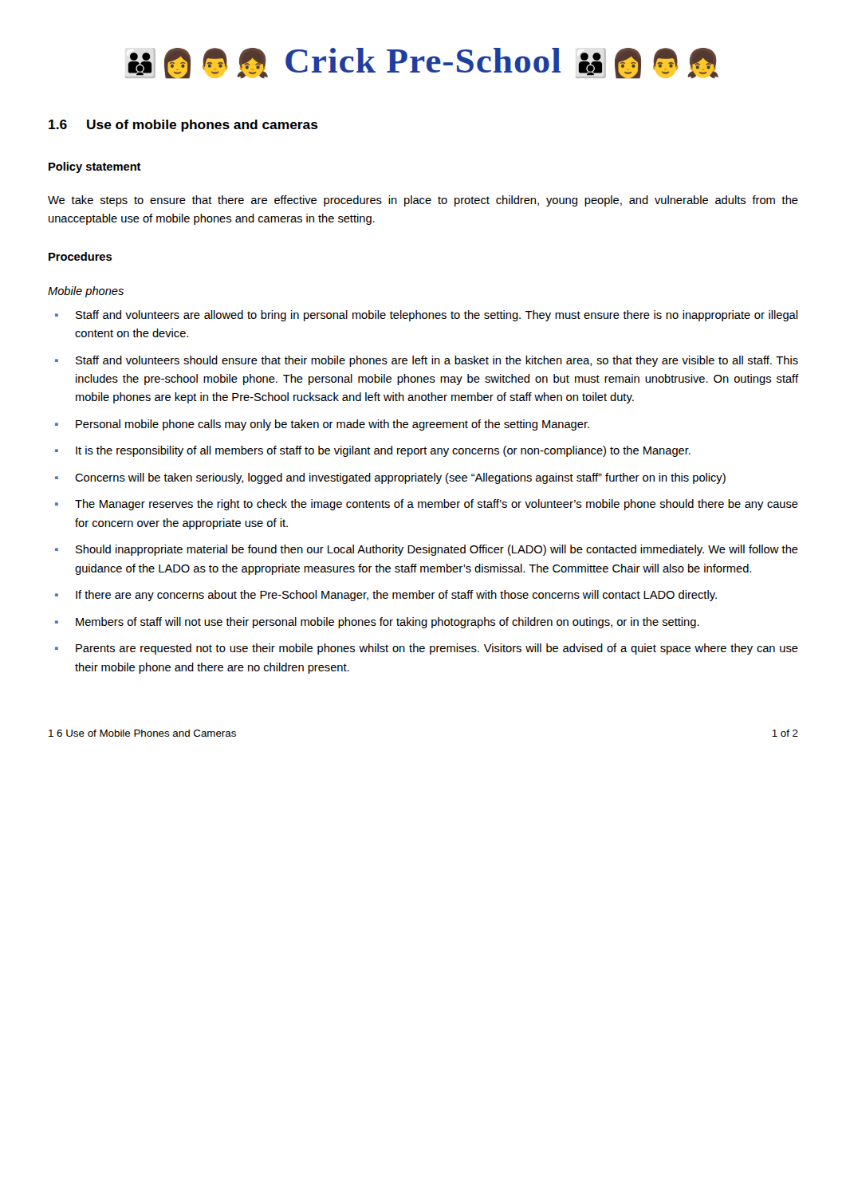👪👩👨👧 Crick Pre-School 👪👩👨👧
1.6 Use of mobile phones and cameras
Policy statement
We take steps to ensure that there are effective procedures in place to protect children, young people, and vulnerable adults from the unacceptable use of mobile phones and cameras in the setting.
Procedures
Mobile phones
Staff and volunteers are allowed to bring in personal mobile telephones to the setting. They must ensure there is no inappropriate or illegal content on the device.
Staff and volunteers should ensure that their mobile phones are left in a basket in the kitchen area, so that they are visible to all staff. This includes the pre-school mobile phone. The personal mobile phones may be switched on but must remain unobtrusive. On outings staff mobile phones are kept in the Pre-School rucksack and left with another member of staff when on toilet duty.
Personal mobile phone calls may only be taken or made with the agreement of the setting Manager.
It is the responsibility of all members of staff to be vigilant and report any concerns (or non-compliance) to the Manager.
Concerns will be taken seriously, logged and investigated appropriately (see “Allegations against staff” further on in this policy)
The Manager reserves the right to check the image contents of a member of staff’s or volunteer’s mobile phone should there be any cause for concern over the appropriate use of it.
Should inappropriate material be found then our Local Authority Designated Officer (LADO) will be contacted immediately. We will follow the guidance of the LADO as to the appropriate measures for the staff member’s dismissal. The Committee Chair will also be informed.
If there are any concerns about the Pre-School Manager, the member of staff with those concerns will contact LADO directly.
Members of staff will not use their personal mobile phones for taking photographs of children on outings, or in the setting.
Parents are requested not to use their mobile phones whilst on the premises. Visitors will be advised of a quiet space where they can use their mobile phone and there are no children present.
1 6 Use of Mobile Phones and Cameras 1 of 2